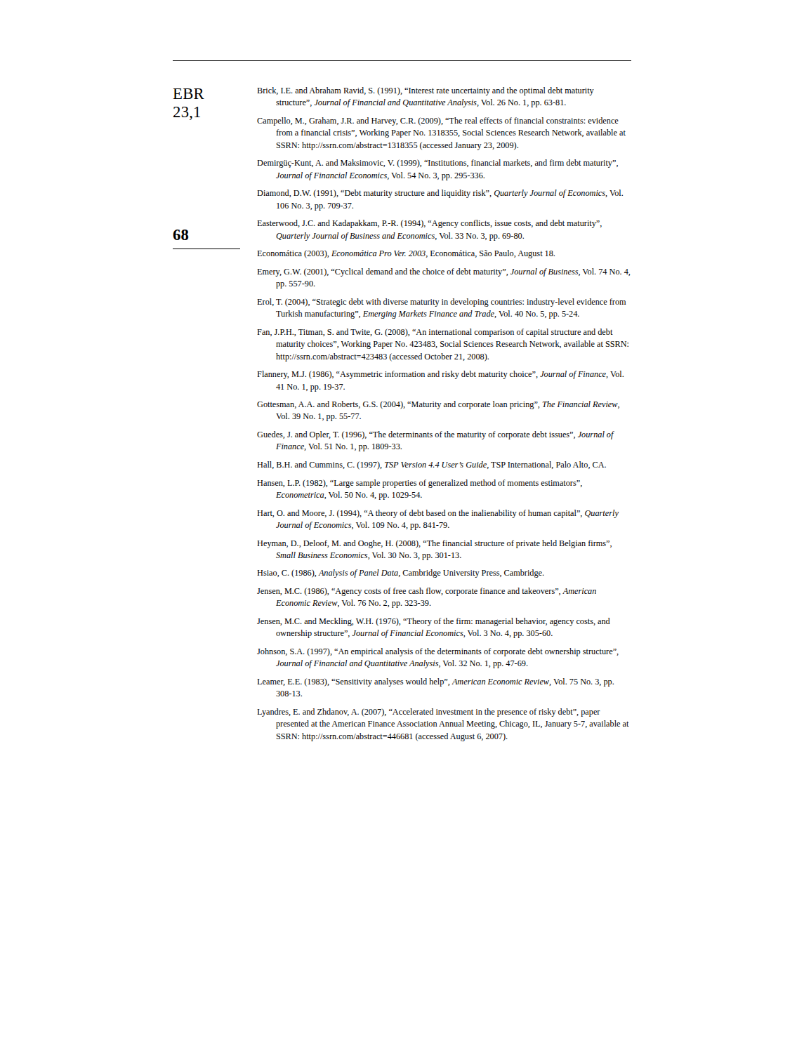EBR
23,1
68
Brick, I.E. and Abraham Ravid, S. (1991), “Interest rate uncertainty and the optimal debt maturity structure”, Journal of Financial and Quantitative Analysis, Vol. 26 No. 1, pp. 63-81.
Campello, M., Graham, J.R. and Harvey, C.R. (2009), “The real effects of financial constraints: evidence from a financial crisis”, Working Paper No. 1318355, Social Sciences Research Network, available at SSRN: http://ssrn.com/abstract=1318355 (accessed January 23, 2009).
Demirgüç-Kunt, A. and Maksimovic, V. (1999), “Institutions, financial markets, and firm debt maturity”, Journal of Financial Economics, Vol. 54 No. 3, pp. 295-336.
Diamond, D.W. (1991), “Debt maturity structure and liquidity risk”, Quarterly Journal of Economics, Vol. 106 No. 3, pp. 709-37.
Easterwood, J.C. and Kadapakkam, P.-R. (1994), “Agency conflicts, issue costs, and debt maturity”, Quarterly Journal of Business and Economics, Vol. 33 No. 3, pp. 69-80.
Economática (2003), Economática Pro Ver. 2003, Economática, São Paulo, August 18.
Emery, G.W. (2001), “Cyclical demand and the choice of debt maturity”, Journal of Business, Vol. 74 No. 4, pp. 557-90.
Erol, T. (2004), “Strategic debt with diverse maturity in developing countries: industry-level evidence from Turkish manufacturing”, Emerging Markets Finance and Trade, Vol. 40 No. 5, pp. 5-24.
Fan, J.P.H., Titman, S. and Twite, G. (2008), “An international comparison of capital structure and debt maturity choices”, Working Paper No. 423483, Social Sciences Research Network, available at SSRN: http://ssrn.com/abstract=423483 (accessed October 21, 2008).
Flannery, M.J. (1986), “Asymmetric information and risky debt maturity choice”, Journal of Finance, Vol. 41 No. 1, pp. 19-37.
Gottesman, A.A. and Roberts, G.S. (2004), “Maturity and corporate loan pricing”, The Financial Review, Vol. 39 No. 1, pp. 55-77.
Guedes, J. and Opler, T. (1996), “The determinants of the maturity of corporate debt issues”, Journal of Finance, Vol. 51 No. 1, pp. 1809-33.
Hall, B.H. and Cummins, C. (1997), TSP Version 4.4 User’s Guide, TSP International, Palo Alto, CA.
Hansen, L.P. (1982), “Large sample properties of generalized method of moments estimators”, Econometrica, Vol. 50 No. 4, pp. 1029-54.
Hart, O. and Moore, J. (1994), “A theory of debt based on the inalienability of human capital”, Quarterly Journal of Economics, Vol. 109 No. 4, pp. 841-79.
Heyman, D., Deloof, M. and Ooghe, H. (2008), “The financial structure of private held Belgian firms”, Small Business Economics, Vol. 30 No. 3, pp. 301-13.
Hsiao, C. (1986), Analysis of Panel Data, Cambridge University Press, Cambridge.
Jensen, M.C. (1986), “Agency costs of free cash flow, corporate finance and takeovers”, American Economic Review, Vol. 76 No. 2, pp. 323-39.
Jensen, M.C. and Meckling, W.H. (1976), “Theory of the firm: managerial behavior, agency costs, and ownership structure”, Journal of Financial Economics, Vol. 3 No. 4, pp. 305-60.
Johnson, S.A. (1997), “An empirical analysis of the determinants of corporate debt ownership structure”, Journal of Financial and Quantitative Analysis, Vol. 32 No. 1, pp. 47-69.
Leamer, E.E. (1983), “Sensitivity analyses would help”, American Economic Review, Vol. 75 No. 3, pp. 308-13.
Lyandres, E. and Zhdanov, A. (2007), “Accelerated investment in the presence of risky debt”, paper presented at the American Finance Association Annual Meeting, Chicago, IL, January 5-7, available at SSRN: http://ssrn.com/abstract=446681 (accessed August 6, 2007).